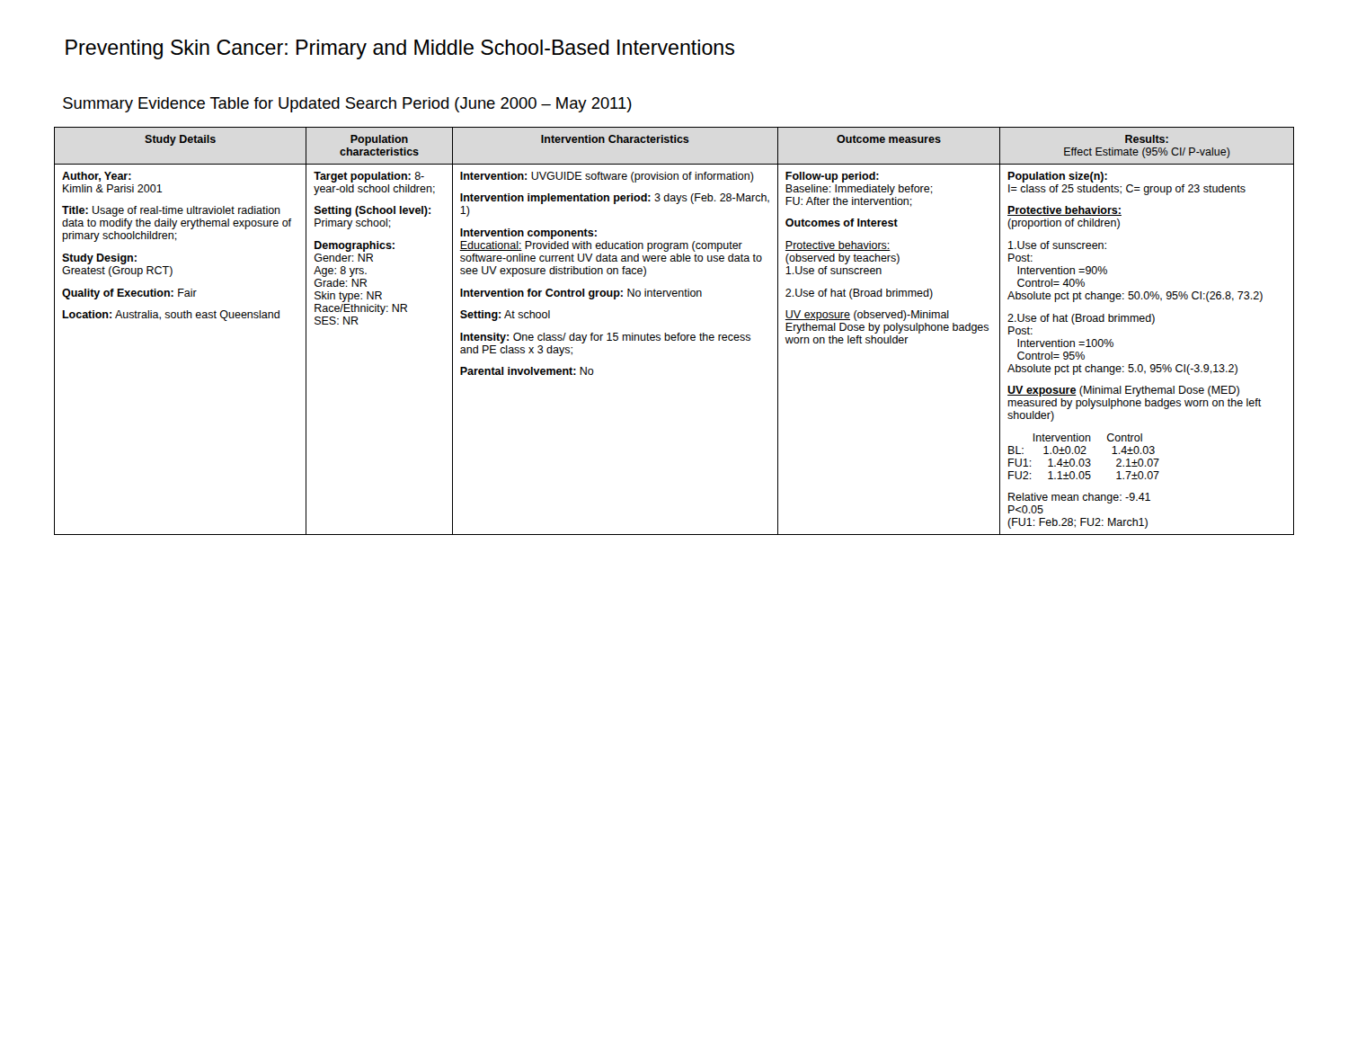Preventing Skin Cancer: Primary and Middle School-Based Interventions
Summary Evidence Table for Updated Search Period (June 2000 – May 2011)
| Study Details | Population characteristics | Intervention Characteristics | Outcome measures | Results: Effect Estimate (95% CI/ P-value) |
| --- | --- | --- | --- | --- |
| Author, Year: Kimlin & Parisi 2001 Title: Usage of real-time ultraviolet radiation data to modify the daily erythemal exposure of primary schoolchildren; Study Design: Greatest (Group RCT) Quality of Execution: Fair Location: Australia, south east Queensland | Target population: 8-year-old school children; Setting (School level): Primary school; Demographics: Gender: NR Age: 8 yrs. Grade: NR Skin type: NR Race/Ethnicity: NR SES: NR | Intervention: UVGUIDE software (provision of information) Intervention implementation period: 3 days (Feb. 28-March, 1) Intervention components: Educational: Provided with education program (computer software-online current UV data and were able to use data to see UV exposure distribution on face) Intervention for Control group: No intervention Setting: At school Intensity: One class/ day for 15 minutes before the recess and PE class x 3 days; Parental involvement: No | Follow-up period: Baseline: Immediately before; FU: After the intervention; Outcomes of Interest Protective behaviors: (observed by teachers) 1.Use of sunscreen 2.Use of hat (Broad brimmed) UV exposure (observed)-Minimal Erythemal Dose by polysulphone badges worn on the left shoulder | Population size(n): I= class of 25 students; C= group of 23 students Protective behaviors: (proportion of children) 1.Use of sunscreen: Post: Intervention =90% Control= 40% Absolute pct pt change: 50.0%, 95% CI:(26.8, 73.2) 2.Use of hat (Broad brimmed) Post: Intervention =100% Control= 95% Absolute pct pt change: 5.0, 95% CI(-3.9,13.2) UV exposure (Minimal Erythemal Dose (MED) measured by polysulphone badges worn on the left shoulder) Intervention Control BL: 1.0±0.02 1.4±0.03 FU1: 1.4±0.03 2.1±0.07 FU2: 1.1±0.05 1.7±0.07 Relative mean change: -9.41 P<0.05 (FU1: Feb.28; FU2: March1) |